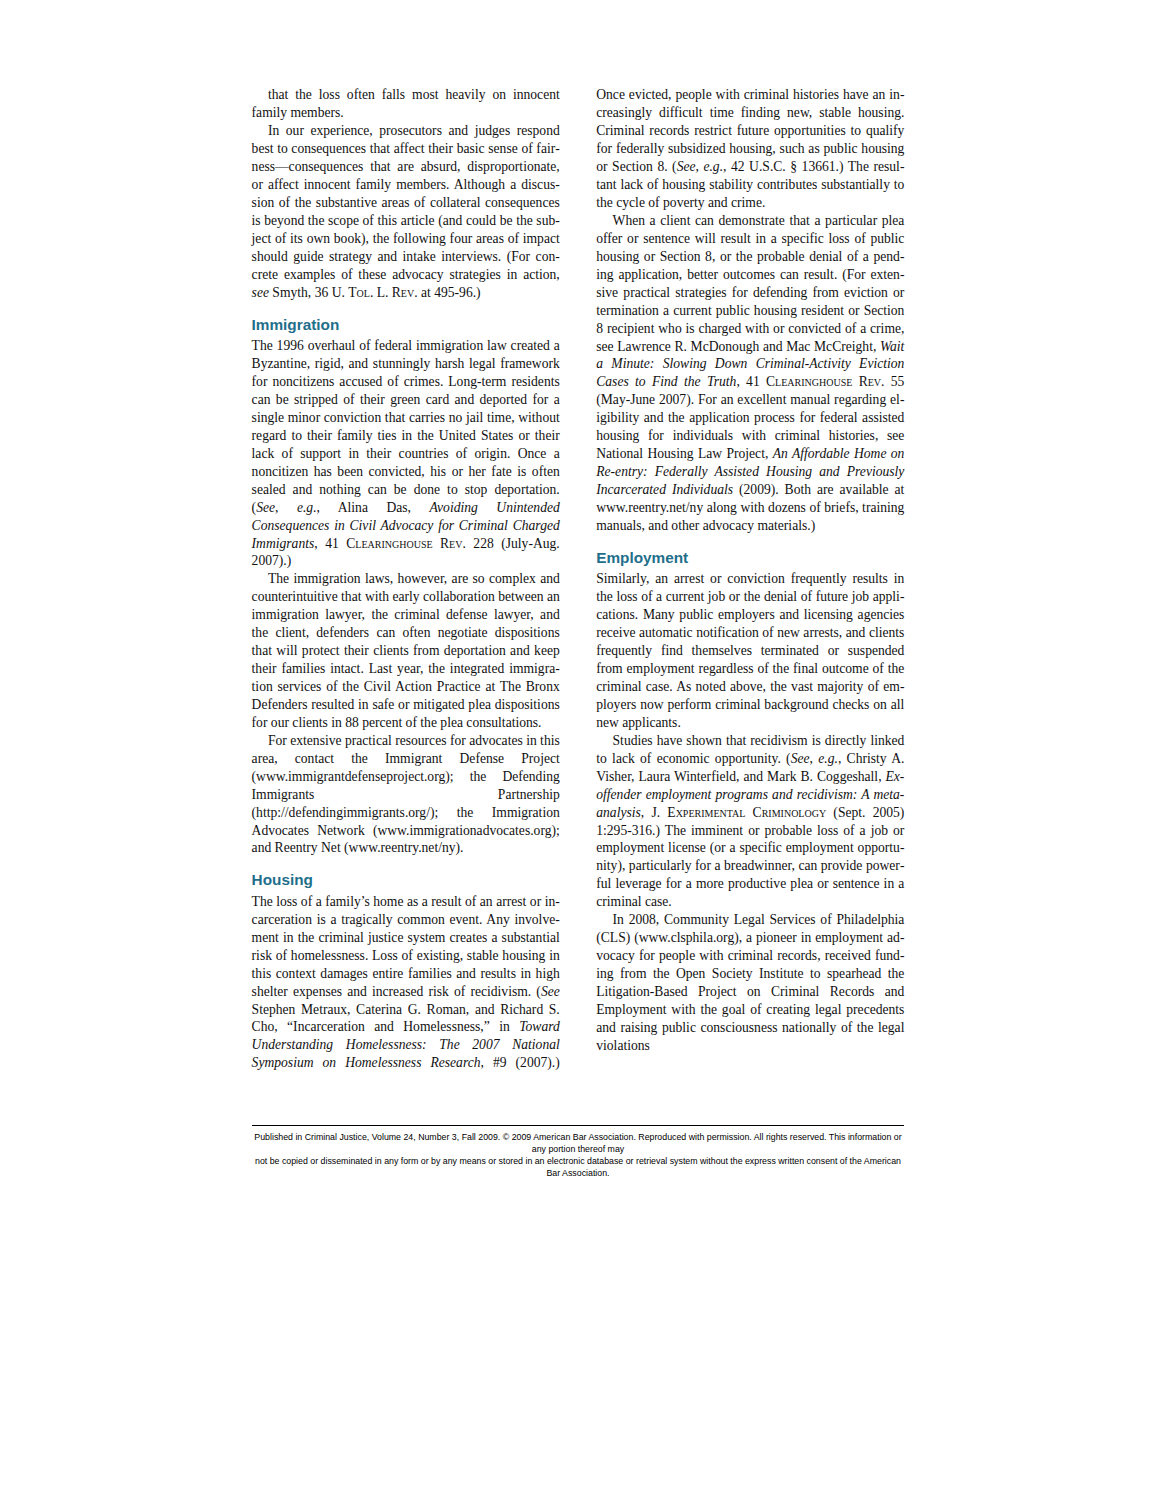that the loss often falls most heavily on innocent family members.
In our experience, prosecutors and judges respond best to consequences that affect their basic sense of fairness—consequences that are absurd, disproportionate, or affect innocent family members. Although a discussion of the substantive areas of collateral consequences is beyond the scope of this article (and could be the subject of its own book), the following four areas of impact should guide strategy and intake interviews. (For concrete examples of these advocacy strategies in action, see Smyth, 36 U. Tol. L. Rev. at 495-96.)
Immigration
The 1996 overhaul of federal immigration law created a Byzantine, rigid, and stunningly harsh legal framework for noncitizens accused of crimes. Long-term residents can be stripped of their green card and deported for a single minor conviction that carries no jail time, without regard to their family ties in the United States or their lack of support in their countries of origin. Once a noncitizen has been convicted, his or her fate is often sealed and nothing can be done to stop deportation. (See, e.g., Alina Das, Avoiding Unintended Consequences in Civil Advocacy for Criminal Charged Immigrants, 41 Clearinghouse Rev. 228 (July-Aug. 2007).)
The immigration laws, however, are so complex and counterintuitive that with early collaboration between an immigration lawyer, the criminal defense lawyer, and the client, defenders can often negotiate dispositions that will protect their clients from deportation and keep their families intact. Last year, the integrated immigration services of the Civil Action Practice at The Bronx Defenders resulted in safe or mitigated plea dispositions for our clients in 88 percent of the plea consultations.
For extensive practical resources for advocates in this area, contact the Immigrant Defense Project (www.immigrantdefenseproject.org); the Defending Immigrants Partnership (http://defendingimmigrants.org/); the Immigration Advocates Network (www.immigrationadvocates.org); and Reentry Net (www.reentry.net/ny).
Housing
The loss of a family’s home as a result of an arrest or incarceration is a tragically common event. Any involvement in the criminal justice system creates a substantial risk of homelessness. Loss of existing, stable housing in this context damages entire families and results in high shelter expenses and increased risk of recidivism. (See Stephen Metraux, Caterina G. Roman, and Richard S. Cho, “Incarceration and Homelessness,” in Toward Understanding Homelessness: The 2007 National Symposium on Homelessness Research, #9 (2007).) Once evicted, people with criminal histories have an increasingly difficult time finding new, stable housing. Criminal records restrict future opportunities to qualify for federally subsidized housing, such as public housing or Section 8. (See, e.g., 42 U.S.C. § 13661.) The resultant lack of housing stability contributes substantially to the cycle of poverty and crime.
When a client can demonstrate that a particular plea offer or sentence will result in a specific loss of public housing or Section 8, or the probable denial of a pending application, better outcomes can result. (For extensive practical strategies for defending from eviction or termination a current public housing resident or Section 8 recipient who is charged with or convicted of a crime, see Lawrence R. McDonough and Mac McCreight, Wait a Minute: Slowing Down Criminal-Activity Eviction Cases to Find the Truth, 41 Clearinghouse Rev. 55 (May-June 2007). For an excellent manual regarding eligibility and the application process for federal assisted housing for individuals with criminal histories, see National Housing Law Project, An Affordable Home on Re-entry: Federally Assisted Housing and Previously Incarcerated Individuals (2009). Both are available at www.reentry.net/ny along with dozens of briefs, training manuals, and other advocacy materials.)
Employment
Similarly, an arrest or conviction frequently results in the loss of a current job or the denial of future job applications. Many public employers and licensing agencies receive automatic notification of new arrests, and clients frequently find themselves terminated or suspended from employment regardless of the final outcome of the criminal case. As noted above, the vast majority of employers now perform criminal background checks on all new applicants.
Studies have shown that recidivism is directly linked to lack of economic opportunity. (See, e.g., Christy A. Visher, Laura Winterfield, and Mark B. Coggeshall, Ex-offender employment programs and recidivism: A meta-analysis, J. Experimental Criminology (Sept. 2005) 1:295-316.) The imminent or probable loss of a job or employment license (or a specific employment opportunity), particularly for a breadwinner, can provide powerful leverage for a more productive plea or sentence in a criminal case.
In 2008, Community Legal Services of Philadelphia (CLS) (www.clsphila.org), a pioneer in employment advocacy for people with criminal records, received funding from the Open Society Institute to spearhead the Litigation-Based Project on Criminal Records and Employment with the goal of creating legal precedents and raising public consciousness nationally of the legal violations
Published in Criminal Justice, Volume 24, Number 3, Fall 2009. © 2009 American Bar Association. Reproduced with permission. All rights reserved. This information or any portion thereof may
not be copied or disseminated in any form or by any means or stored in an electronic database or retrieval system without the express written consent of the American Bar Association.